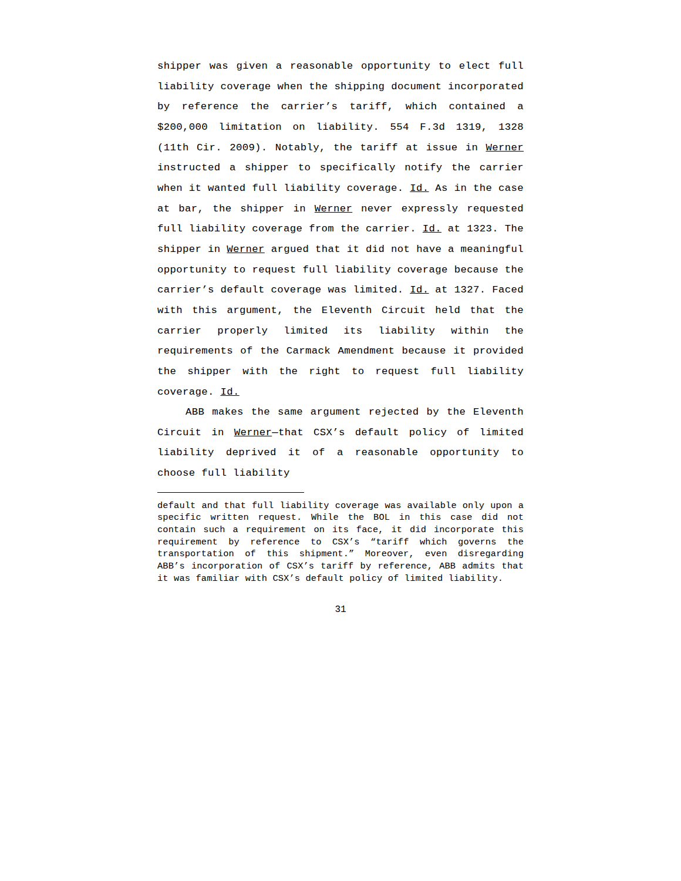shipper was given a reasonable opportunity to elect full liability coverage when the shipping document incorporated by reference the carrier’s tariff, which contained a $200,000 limitation on liability. 554 F.3d 1319, 1328 (11th Cir. 2009). Notably, the tariff at issue in Werner instructed a shipper to specifically notify the carrier when it wanted full liability coverage. Id. As in the case at bar, the shipper in Werner never expressly requested full liability coverage from the carrier. Id. at 1323. The shipper in Werner argued that it did not have a meaningful opportunity to request full liability coverage because the carrier’s default coverage was limited. Id. at 1327. Faced with this argument, the Eleventh Circuit held that the carrier properly limited its liability within the requirements of the Carmack Amendment because it provided the shipper with the right to request full liability coverage. Id.
ABB makes the same argument rejected by the Eleventh Circuit in Werner—that CSX’s default policy of limited liability deprived it of a reasonable opportunity to choose full liability
default and that full liability coverage was available only upon a specific written request. While the BOL in this case did not contain such a requirement on its face, it did incorporate this requirement by reference to CSX’s “tariff which governs the transportation of this shipment.” Moreover, even disregarding ABB’s incorporation of CSX’s tariff by reference, ABB admits that it was familiar with CSX’s default policy of limited liability.
31